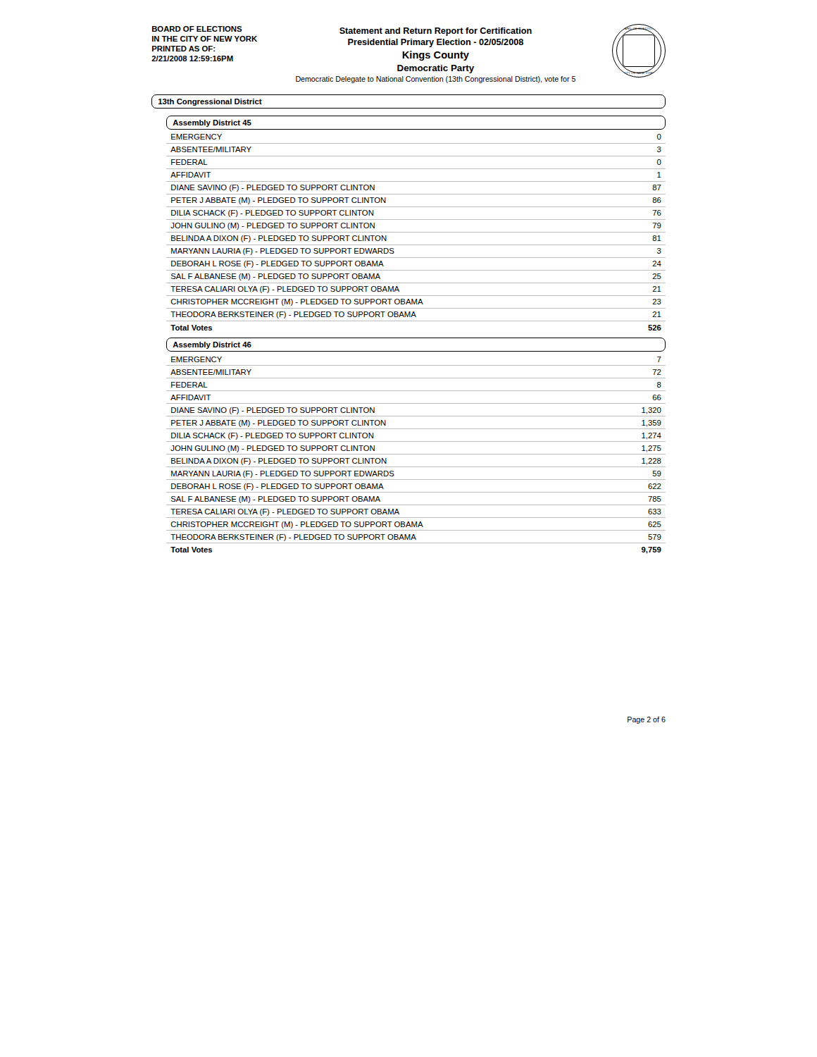BOARD OF ELECTIONS
IN THE CITY OF NEW YORK
PRINTED AS OF:
2/21/2008 12:59:16PM
Statement and Return Report for Certification
Presidential Primary Election - 02/05/2008
Kings County
Democratic Party
Democratic Delegate to National Convention (13th Congressional District), vote for 5
BOARD OF ELECTIONS
CITY OF NEW YORK
13th Congressional District
Assembly District 45
| EMERGENCY | 0 |
| ABSENTEE/MILITARY | 3 |
| FEDERAL | 0 |
| AFFIDAVIT | 1 |
| DIANE SAVINO (F) - PLEDGED TO SUPPORT CLINTON | 87 |
| PETER J ABBATE (M) - PLEDGED TO SUPPORT CLINTON | 86 |
| DILIA SCHACK (F) - PLEDGED TO SUPPORT CLINTON | 76 |
| JOHN GULINO (M) - PLEDGED TO SUPPORT CLINTON | 79 |
| BELINDA A DIXON (F) - PLEDGED TO SUPPORT CLINTON | 81 |
| MARYANN LAURIA (F) - PLEDGED TO SUPPORT EDWARDS | 3 |
| DEBORAH L ROSE (F) - PLEDGED TO SUPPORT OBAMA | 24 |
| SAL F ALBANESE (M) - PLEDGED TO SUPPORT OBAMA | 25 |
| TERESA CALIARI OLYA (F) - PLEDGED TO SUPPORT OBAMA | 21 |
| CHRISTOPHER MCCREIGHT (M) - PLEDGED TO SUPPORT OBAMA | 23 |
| THEODORA BERKSTEINER (F) - PLEDGED TO SUPPORT OBAMA | 21 |
| Total Votes | 526 |
Assembly District 46
| EMERGENCY | 7 |
| ABSENTEE/MILITARY | 72 |
| FEDERAL | 8 |
| AFFIDAVIT | 66 |
| DIANE SAVINO (F) - PLEDGED TO SUPPORT CLINTON | 1,320 |
| PETER J ABBATE (M) - PLEDGED TO SUPPORT CLINTON | 1,359 |
| DILIA SCHACK (F) - PLEDGED TO SUPPORT CLINTON | 1,274 |
| JOHN GULINO (M) - PLEDGED TO SUPPORT CLINTON | 1,275 |
| BELINDA A DIXON (F) - PLEDGED TO SUPPORT CLINTON | 1,228 |
| MARYANN LAURIA (F) - PLEDGED TO SUPPORT EDWARDS | 59 |
| DEBORAH L ROSE (F) - PLEDGED TO SUPPORT OBAMA | 622 |
| SAL F ALBANESE (M) - PLEDGED TO SUPPORT OBAMA | 785 |
| TERESA CALIARI OLYA (F) - PLEDGED TO SUPPORT OBAMA | 633 |
| CHRISTOPHER MCCREIGHT (M) - PLEDGED TO SUPPORT OBAMA | 625 |
| THEODORA BERKSTEINER (F) - PLEDGED TO SUPPORT OBAMA | 579 |
| Total Votes | 9,759 |
Page 2 of 6